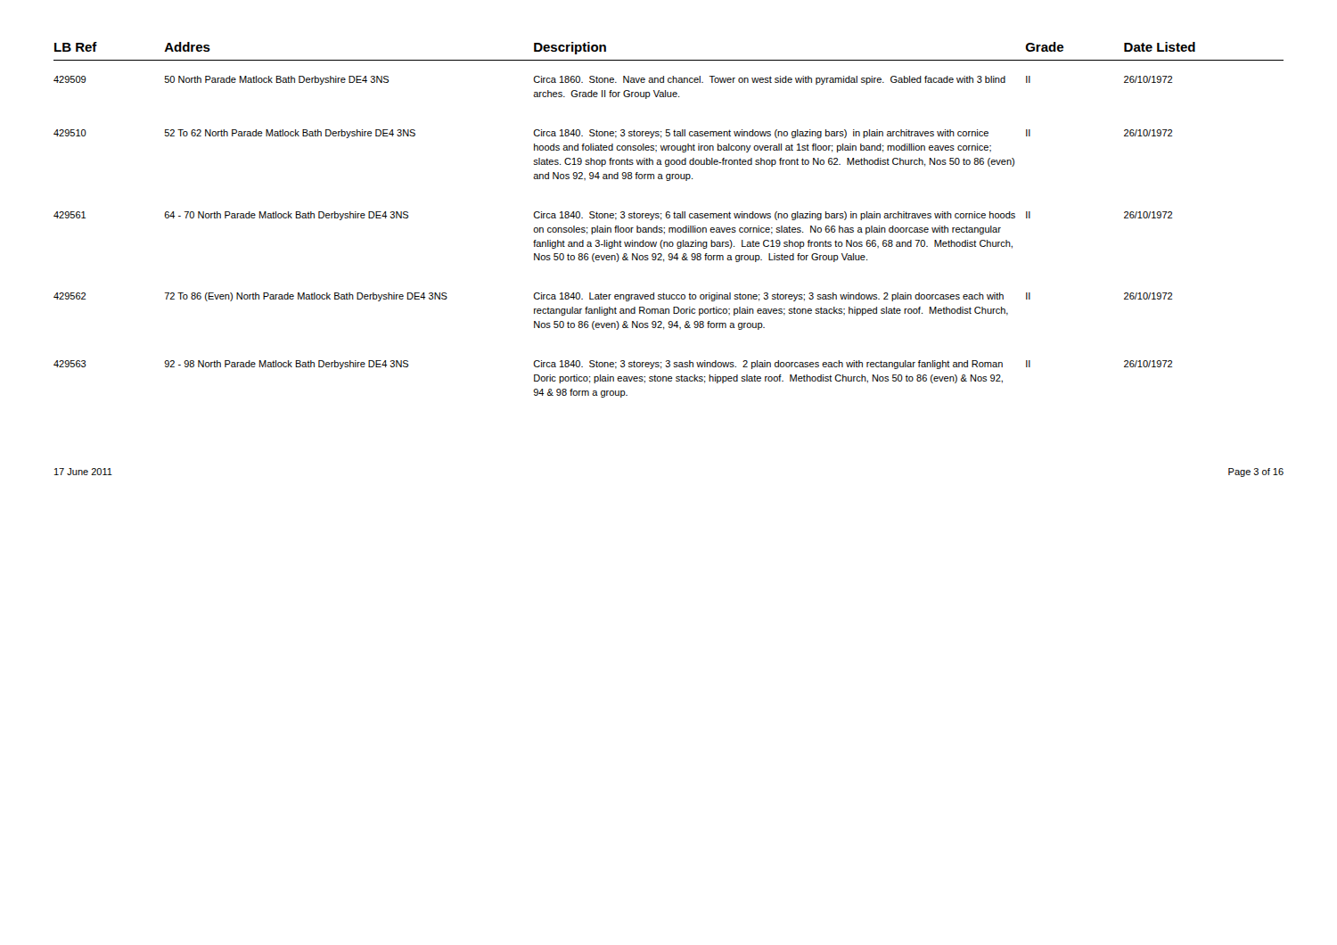| LB Ref | Addres | Description | Grade | Date Listed |
| --- | --- | --- | --- | --- |
| 429509 | 50 North Parade Matlock Bath Derbyshire DE4 3NS | Circa 1860. Stone. Nave and chancel. Tower on west side with pyramidal spire. Gabled facade with 3 blind arches. Grade II for Group Value. | II | 26/10/1972 |
| 429510 | 52 To 62 North Parade Matlock Bath Derbyshire DE4 3NS | Circa 1840. Stone; 3 storeys; 5 tall casement windows (no glazing bars) in plain architraves with cornice hoods and foliated consoles; wrought iron balcony overall at 1st floor; plain band; modillion eaves cornice; slates. C19 shop fronts with a good double-fronted shop front to No 62. Methodist Church, Nos 50 to 86 (even) and Nos 92, 94 and 98 form a group. | II | 26/10/1972 |
| 429561 | 64 - 70 North Parade Matlock Bath Derbyshire DE4 3NS | Circa 1840. Stone; 3 storeys; 6 tall casement windows (no glazing bars) in plain architraves with cornice hoods on consoles; plain floor bands; modillion eaves cornice; slates. No 66 has a plain doorcase with rectangular fanlight and a 3-light window (no glazing bars). Late C19 shop fronts to Nos 66, 68 and 70. Methodist Church, Nos 50 to 86 (even) & Nos 92, 94 & 98 form a group. Listed for Group Value. | II | 26/10/1972 |
| 429562 | 72 To 86 (Even) North Parade Matlock Bath Derbyshire DE4 3NS | Circa 1840. Later engraved stucco to original stone; 3 storeys; 3 sash windows. 2 plain doorcases each with rectangular fanlight and Roman Doric portico; plain eaves; stone stacks; hipped slate roof. Methodist Church, Nos 50 to 86 (even) & Nos 92, 94, & 98 form a group. | II | 26/10/1972 |
| 429563 | 92 - 98 North Parade Matlock Bath Derbyshire DE4 3NS | Circa 1840. Stone; 3 storeys; 3 sash windows. 2 plain doorcases each with rectangular fanlight and Roman Doric portico; plain eaves; stone stacks; hipped slate roof. Methodist Church, Nos 50 to 86 (even) & Nos 92, 94 & 98 form a group. | II | 26/10/1972 |
17 June 2011 Page 3 of 16